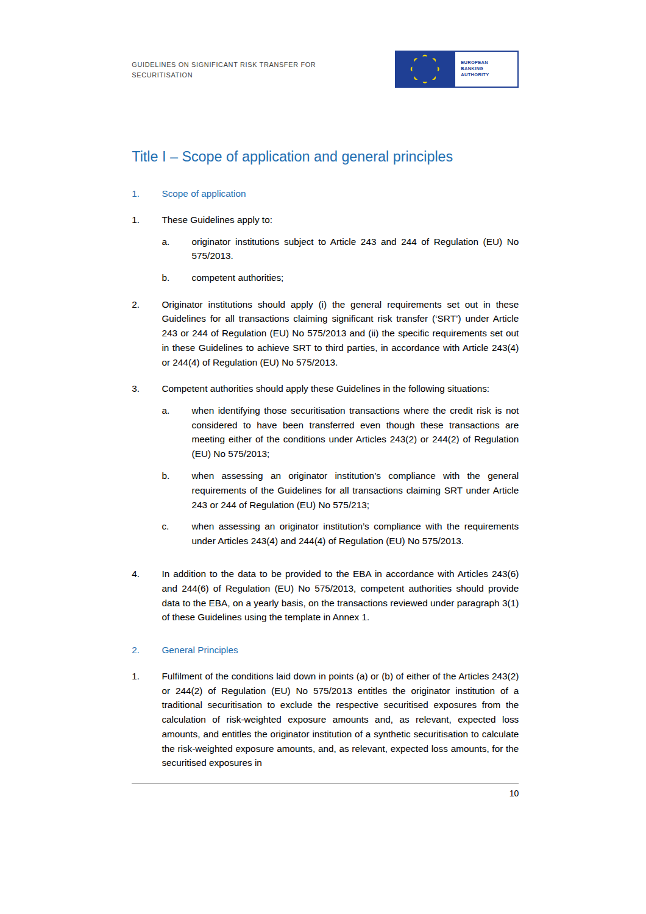Guidelines on significant risk transfer for securitisation
EUROPEAN BANKING AUTHORITY
Title I – Scope of application and general principles
1.
Scope of application
1.
These Guidelines apply to:
a.
originator institutions subject to Article 243 and 244 of Regulation (EU) No 575/2013.
b.
competent authorities;
2.
Originator institutions should apply (i) the general requirements set out in these Guidelines for all transactions claiming significant risk transfer (‘SRT’) under Article 243 or 244 of Regulation (EU) No 575/2013 and (ii) the specific requirements set out in these Guidelines to achieve SRT to third parties, in accordance with Article 243(4) or 244(4) of Regulation (EU) No 575/2013.
3.
Competent authorities should apply these Guidelines in the following situations:
a.
when identifying those securitisation transactions where the credit risk is not considered to have been transferred even though these transactions are meeting either of the conditions under Articles 243(2) or 244(2) of Regulation (EU) No 575/2013;
b.
when assessing an originator institution’s compliance with the general requirements of the Guidelines for all transactions claiming SRT under Article 243 or 244 of Regulation (EU) No 575/213;
c.
when assessing an originator institution’s compliance with the requirements under Articles 243(4) and 244(4) of Regulation (EU) No 575/2013.
4.
In addition to the data to be provided to the EBA in accordance with Articles 243(6) and 244(6) of Regulation (EU) No 575/2013, competent authorities should provide data to the EBA, on a yearly basis, on the transactions reviewed under paragraph 3(1) of these Guidelines using the template in Annex 1.
2.
General Principles
1.
Fulfilment of the conditions laid down in points (a) or (b) of either of the Articles 243(2) or 244(2) of Regulation (EU) No 575/2013 entitles the originator institution of a traditional securitisation to exclude the respective securitised exposures from the calculation of risk-weighted exposure amounts and, as relevant, expected loss amounts, and entitles the originator institution of a synthetic securitisation to calculate the risk-weighted exposure amounts, and, as relevant, expected loss amounts, for the securitised exposures in
10